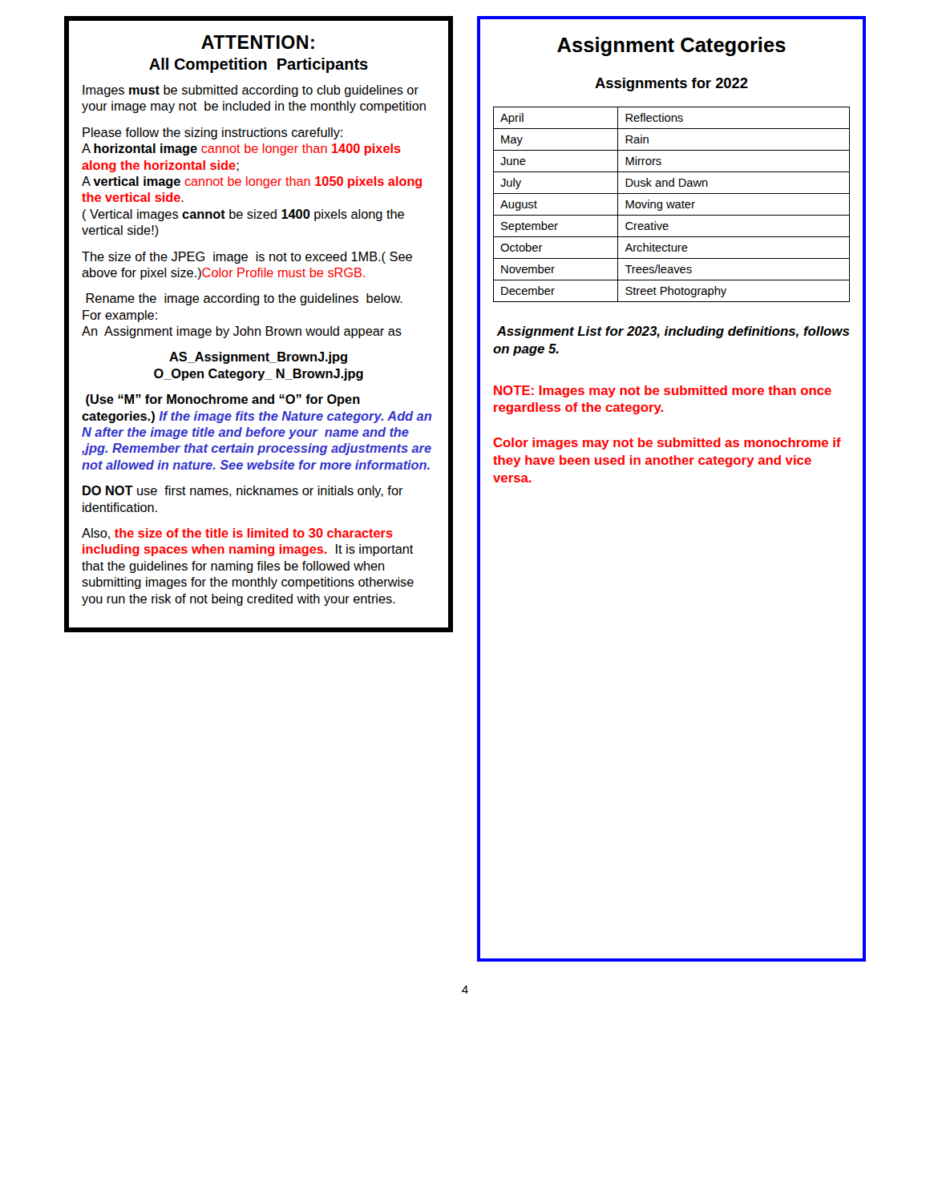ATTENTION:
All Competition Participants
Images must be submitted according to club guidelines or your image may not be included in the monthly competition
Please follow the sizing instructions carefully:
A horizontal image cannot be longer than 1400 pixels along the horizontal side;
A vertical image cannot be longer than 1050 pixels along the vertical side.
( Vertical images cannot be sized 1400 pixels along the vertical side!)
The size of the JPEG image is not to exceed 1MB.( See above for pixel size.)Color Profile must be sRGB.
Rename the image according to the guidelines below.
For example:
An Assignment image by John Brown would appear as
AS_Assignment_BrownJ.jpg
O_Open Category_ N_BrownJ.jpg
(Use “M” for Monochrome and “O” for Open categories.) If the image fits the Nature category. Add an N after the image title and before your name and the ,jpg. Remember that certain processing adjustments are not allowed in nature. See website for more information.
DO NOT use first names, nicknames or initials only, for identification.
Also, the size of the title is limited to 30 characters including spaces when naming images. It is important that the guidelines for naming files be followed when submitting images for the monthly competitions otherwise you run the risk of not being credited with your entries.
Assignment Categories
Assignments for 2022
| April | Reflections |
| May | Rain |
| June | Mirrors |
| July | Dusk and Dawn |
| August | Moving water |
| September | Creative |
| October | Architecture |
| November | Trees/leaves |
| December | Street Photography |
Assignment List for 2023, including definitions, follows on page 5.
NOTE: Images may not be submitted more than once regardless of the category.
Color images may not be submitted as monochrome if they have been used in another category and vice versa.
4